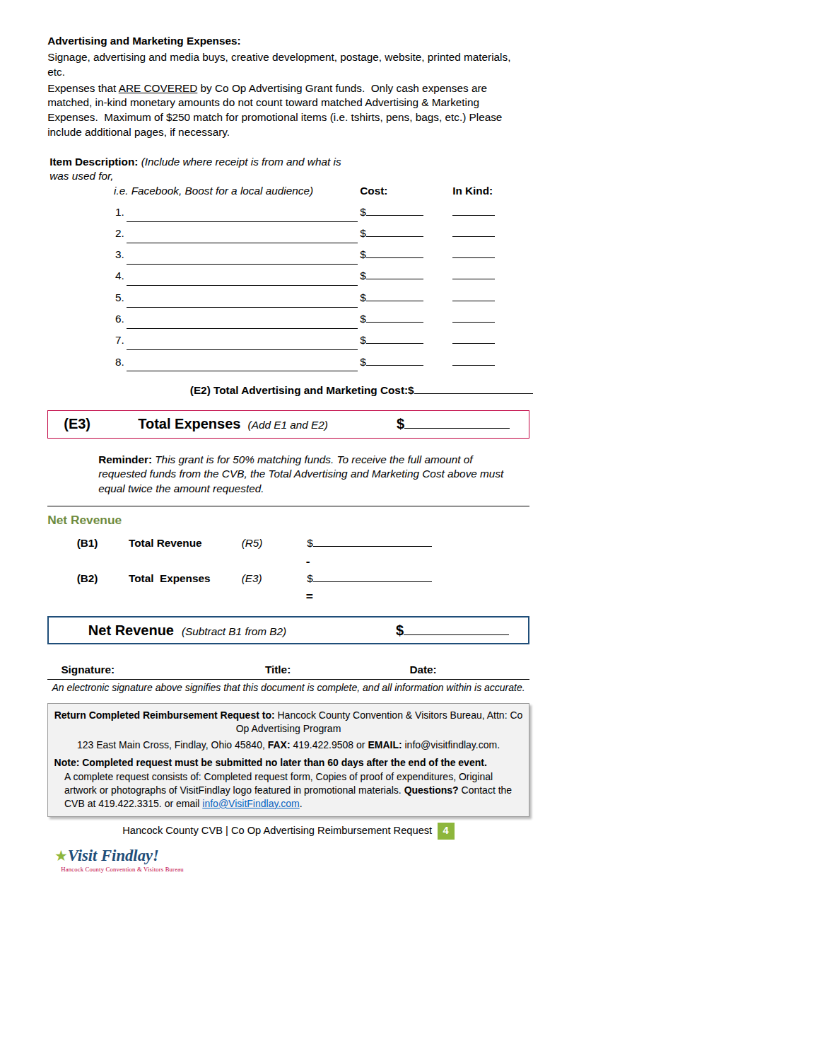Advertising and Marketing Expenses:
Signage, advertising and media buys, creative development, postage, website, printed materials, etc.
Expenses that ARE COVERED by Co Op Advertising Grant funds. Only cash expenses are matched, in-kind monetary amounts do not count toward matched Advertising & Marketing Expenses. Maximum of $250 match for promotional items (i.e. tshirts, pens, bags, etc.) Please include additional pages, if necessary.
| Item Description: (Include where receipt is from and what is was used for, i.e. Facebook, Boost for a local audience) | Cost: | In Kind: |
| 1. | | $ | |
| 2. | | $ | |
| 3. | | $ | |
| 4. | | $ | |
| 5. | | $ | |
| 6. | | $ | |
| 7. | | $ | |
| 8. | | $ | |
(E2) Total Advertising and Marketing Cost:
$
(E3) Total Expenses (Add E1 and E2) $
Reminder: This grant is for 50% matching funds. To receive the full amount of requested funds from the CVB, the Total Advertising and Marketing Cost above must equal twice the amount requested.
Net Revenue
| (B1) | Total Revenue | (R5) | $ |
| | | | - |
| (B2) | Total Expenses | (E3) | $ |
| | | | = |
Net Revenue (Subtract B1 from B2) $
| Signature: | Title: | Date: |
An electronic signature above signifies that this document is complete, and all information within is accurate.
Return Completed Reimbursement Request to: Hancock County Convention & Visitors Bureau, Attn: Co Op Advertising Program
123 East Main Cross, Findlay, Ohio 45840, FAX: 419.422.9508 or EMAIL: info@visitfindlay.com.
Note: Completed request must be submitted no later than 60 days after the end of the event.
A complete request consists of: Completed request form, Copies of proof of expenditures, Original artwork or photographs of VisitFindlay logo featured in promotional materials. Questions? Contact the CVB at 419.422.3315. or email info@VisitFindlay.com.
Hancock County CVB | Co Op Advertising Reimbursement Request 4
★Visit Findlay! Hancock County Convention & Visitors Bureau